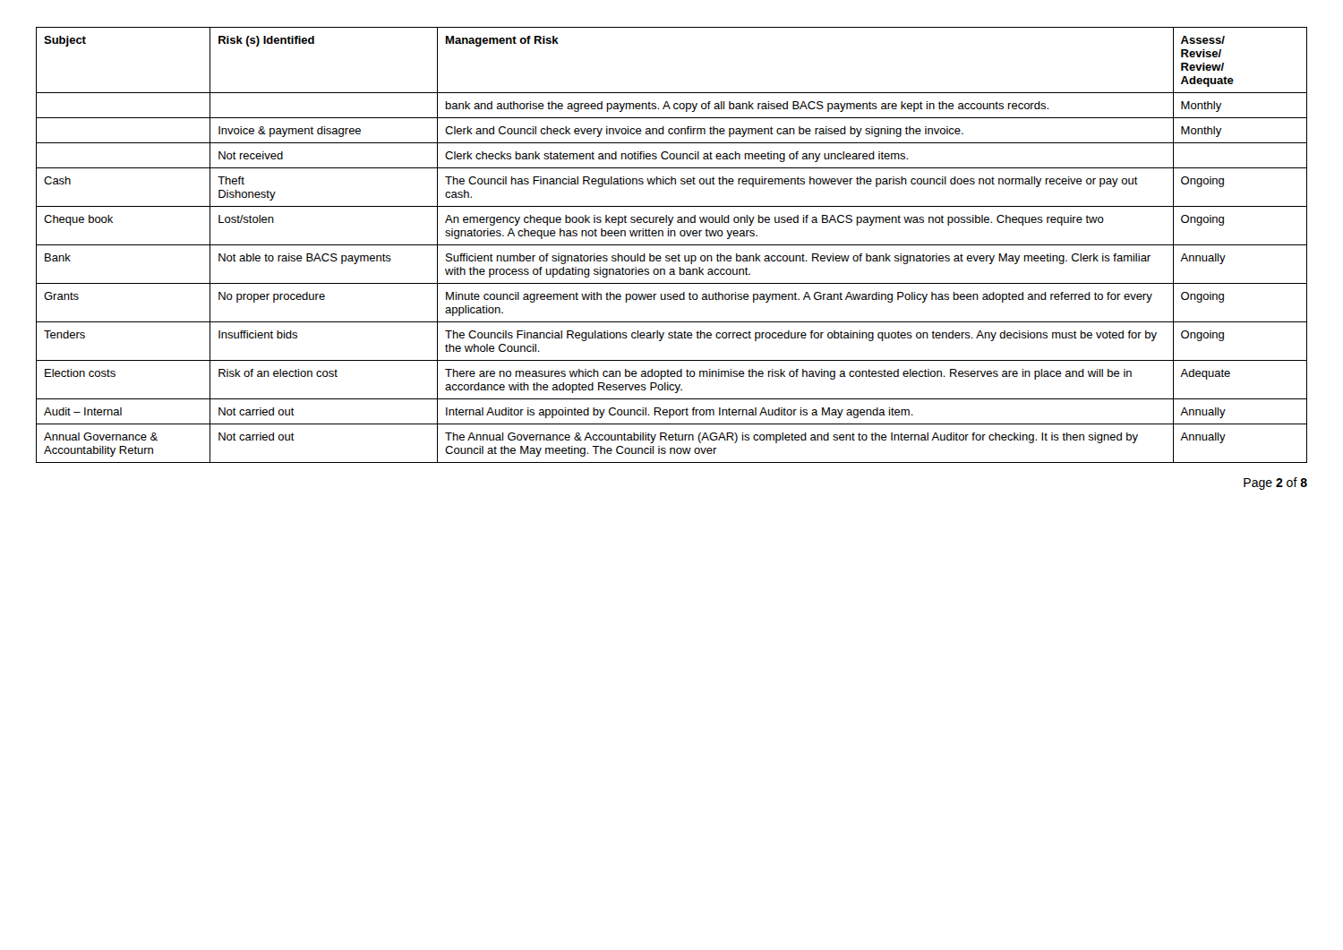| Subject | Risk (s) Identified | Management of Risk | Assess/ Revise/ Review/ Adequate |
| --- | --- | --- | --- |
| | | bank and authorise the agreed payments. A copy of all bank raised BACS payments are kept in the accounts records. | Monthly |
| | Invoice & payment disagree | Clerk and Council check every invoice and confirm the payment can be raised by signing the invoice. | Monthly |
| | Not received | Clerk checks bank statement and notifies Council at each meeting of any uncleared items. | |
| Cash | Theft Dishonesty | The Council has Financial Regulations which set out the requirements however the parish council does not normally receive or pay out cash. | Ongoing |
| Cheque book | Lost/stolen | An emergency cheque book is kept securely and would only be used if a BACS payment was not possible. Cheques require two signatories. A cheque has not been written in over two years. | Ongoing |
| Bank | Not able to raise BACS payments | Sufficient number of signatories should be set up on the bank account. Review of bank signatories at every May meeting. Clerk is familiar with the process of updating signatories on a bank account. | Annually |
| Grants | No proper procedure | Minute council agreement with the power used to authorise payment. A Grant Awarding Policy has been adopted and referred to for every application. | Ongoing |
| Tenders | Insufficient bids | The Councils Financial Regulations clearly state the correct procedure for obtaining quotes on tenders. Any decisions must be voted for by the whole Council. | Ongoing |
| Election costs | Risk of an election cost | There are no measures which can be adopted to minimise the risk of having a contested election. Reserves are in place and will be in accordance with the adopted Reserves Policy. | Adequate |
| Audit – Internal | Not carried out | Internal Auditor is appointed by Council. Report from Internal Auditor is a May agenda item. | Annually |
| Annual Governance & Accountability Return | Not carried out | The Annual Governance & Accountability Return (AGAR) is completed and sent to the Internal Auditor for checking. It is then signed by Council at the May meeting. The Council is now over | Annually |
Page 2 of 8